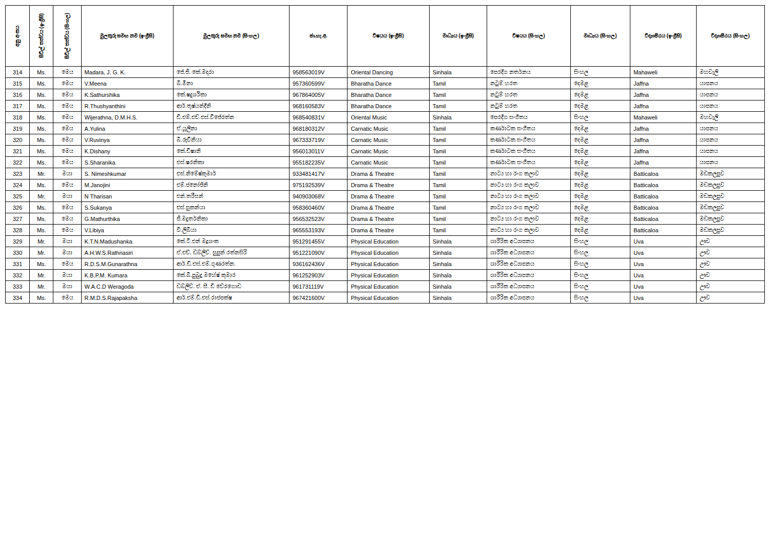| අනු අංකය | සිවිල් තත්වය (ඉංග්‍රීසි) | සිවිල් තත්වය (සිංහල) | මුලකුරු සමඟ නම (ඉංග්‍රීසි) | මුලකුරු සමඟ නම (සිංහල) | ජා.හැ.අ. | විෂයය (ඉංග්‍රීසි) | මාධ්‍යය (ඉංග්‍රීසි) | විෂයය (සිංහල) | මාධ්‍යය (සිංහල) | විද්‍යාපීඨය (ඉංග්‍රීසි) | විද්‍යාපීඨය (සිංහල) |
| --- | --- | --- | --- | --- | --- | --- | --- | --- | --- | --- | --- |
| 314 | Ms. | මෙය | Madara, J. G. K. | ජේ.ජී. කේ.මදාරා | 958563019V | Oriental Dancing | Sinhala | පෙරදිග නර්තනය | සිංහල | Mahaweli | මහවැලි |
| 315 | Ms. | මෙය | V.Meena | බී.මීනා | 957360599V | Bharatha Dance | Tamil | නටුම් හරත | දෙමළ | Jaffna | යාපනය |
| 316 | Ms. | මෙය | K.Sathurshika | කේ.ෂදුර්ශිකා | 967864005V | Bharatha Dance | Tamil | නටුම් හරත | දෙමළ | Jaffna | යාපනය |
| 317 | Ms. | මෙය | R.Thushyanthini | ආර්.තුෂ්යන්දිනි | 968160583V | Bharatha Dance | Tamil | නටුම් හරත | දෙමළ | Jaffna | යාපනය |
| 318 | Ms. | මෙය | Wijerathna, D.M.H.S. | ඩී.එම්.එච්.එස්.විජේරත්න | 968540831V | Oriental Music | Sinhala | පෙරදිග සංගීතය | සිංහල | Mahaweli | මහවැලි |
| 319 | Ms. | මෙය | A.Yulina | ඒ.යූලිනා | 968180312V | Carnatic Music | Tamil | කර්ණාටක සංගීතය | දෙමළ | Jaffna | යාපනය |
| 320 | Ms. | මෙය | V.Ruvinya | බී.රූවිනියා | 967333719V | Carnatic Music | Tamil | කර්ණාටක සංගීතය | දෙමළ | Jaffna | යාපනය |
| 321 | Ms. | මෙය | K.Dishany | කේ.ඩිෂානි | 956013011V | Carnatic Music | Tamil | කර්ණාටක සංගීතය | දෙමළ | Jaffna | යාපනය |
| 322 | Ms. | මෙය | S.Sharanika | එස්.ෂරනිකා | 955182235V | Carnatic Music | Tamil | කර්ණාටක සංගීතය | දෙමළ | Jaffna | යාපනය |
| 323 | Mr. | මයා | S. Nimeshkumar | එස්.නිමේෂ්කුමාර් | 933481417V | Drama & Theatre | Tamil | නාට්‍ය හා රංග කලාව | දෙමළ | Batticaloa | මඩකලපුව |
| 324 | Ms. | මෙය | M.Janojini | එම්.ජනෝජිනි | 975192539V | Drama & Theatre | Tamil | නාට්‍ය හා රංග කලාව | දෙමළ | Batticaloa | මඩකලපුව |
| 325 | Mr. | මයා | N Tharisan | එන්.තරීසන් | 940903068V | Drama & Theatre | Tamil | නාට්‍ය හා රංග කලාව | දෙමළ | Batticaloa | මඩකලපුව |
| 326 | Ms. | මෙය | S.Sukanya | එස්.සුකන්යා | 958360460V | Drama & Theatre | Tamil | නාට්‍ය හා රංග කලාව | දෙමළ | Batticaloa | මඩකලපුව |
| 327 | Ms. | මෙය | G.Mathurthika | ජී.මදුර්තනිකා | 956532523V | Drama & Theatre | Tamil | නාට්‍ය හා රංග කලාව | දෙමළ | Batticaloa | මඩකලපුව |
| 328 | Ms. | මෙය | V.Libiya | වී.ලිබියා | 965553193V | Drama & Theatre | Tamil | නාට්‍ය හා රංග කලාව | දෙමළ | Batticaloa | මඩකලපුව |
| 329 | Mr. | මයා | K.T.N.Madushanka | කේ.ටී.එන් මදූශංක | 951291455V | Physical Education | Sinhala | ශාරීරික අධ්‍යාපනය | සිංහල | Uva | ඌව |
| 330 | Mr. | මයා | A.H.W.S.Rathnasiri | ඒ.එච්. ඩබ්ලිව්. සුපුන් රත්නසිරි | 951221090V | Physical Education | Sinhala | ශාරීරික අධ්‍යාපනය | සිංහල | Uva | ඌව |
| 331 | Ms. | මෙය | R.D.S.M.Gunarathna | ආර්.ඩී.එස්.එම්.ගුණරත්න. | 936162436V | Physical Education | Sinhala | ශාරීරික අධ්‍යාපනය | සිංහල | Uva | ඌව |
| 332 | Mr. | මයා | K.B.P.M. Kumara | කේ.බී.පුබුදු මහේෂ් කුමාර | 961252903V | Physical Education | Sinhala | ශාරීරික අධ්‍යාපනය | සිංහල | Uva | ඌව |
| 333 | Mr. | මයා | W.A.C.D Weragoda | ඩබ්ලිව්. ඒ. සී. ඩී වේරගොඩ | 961731119V | Physical Education | Sinhala | ශාරීරික අධ්‍යාපනය | සිංහල | Uva | ඌව |
| 334 | Ms. | මෙය | R.M.D.S.Rajapaksha | ආර්.එම්.ඩී.එස්.රාජපක්ෂ | 967421600V | Physical Education | Sinhala | ශාරීරික අධ්‍යාපනය | සිංහල | Uva | ඌව |